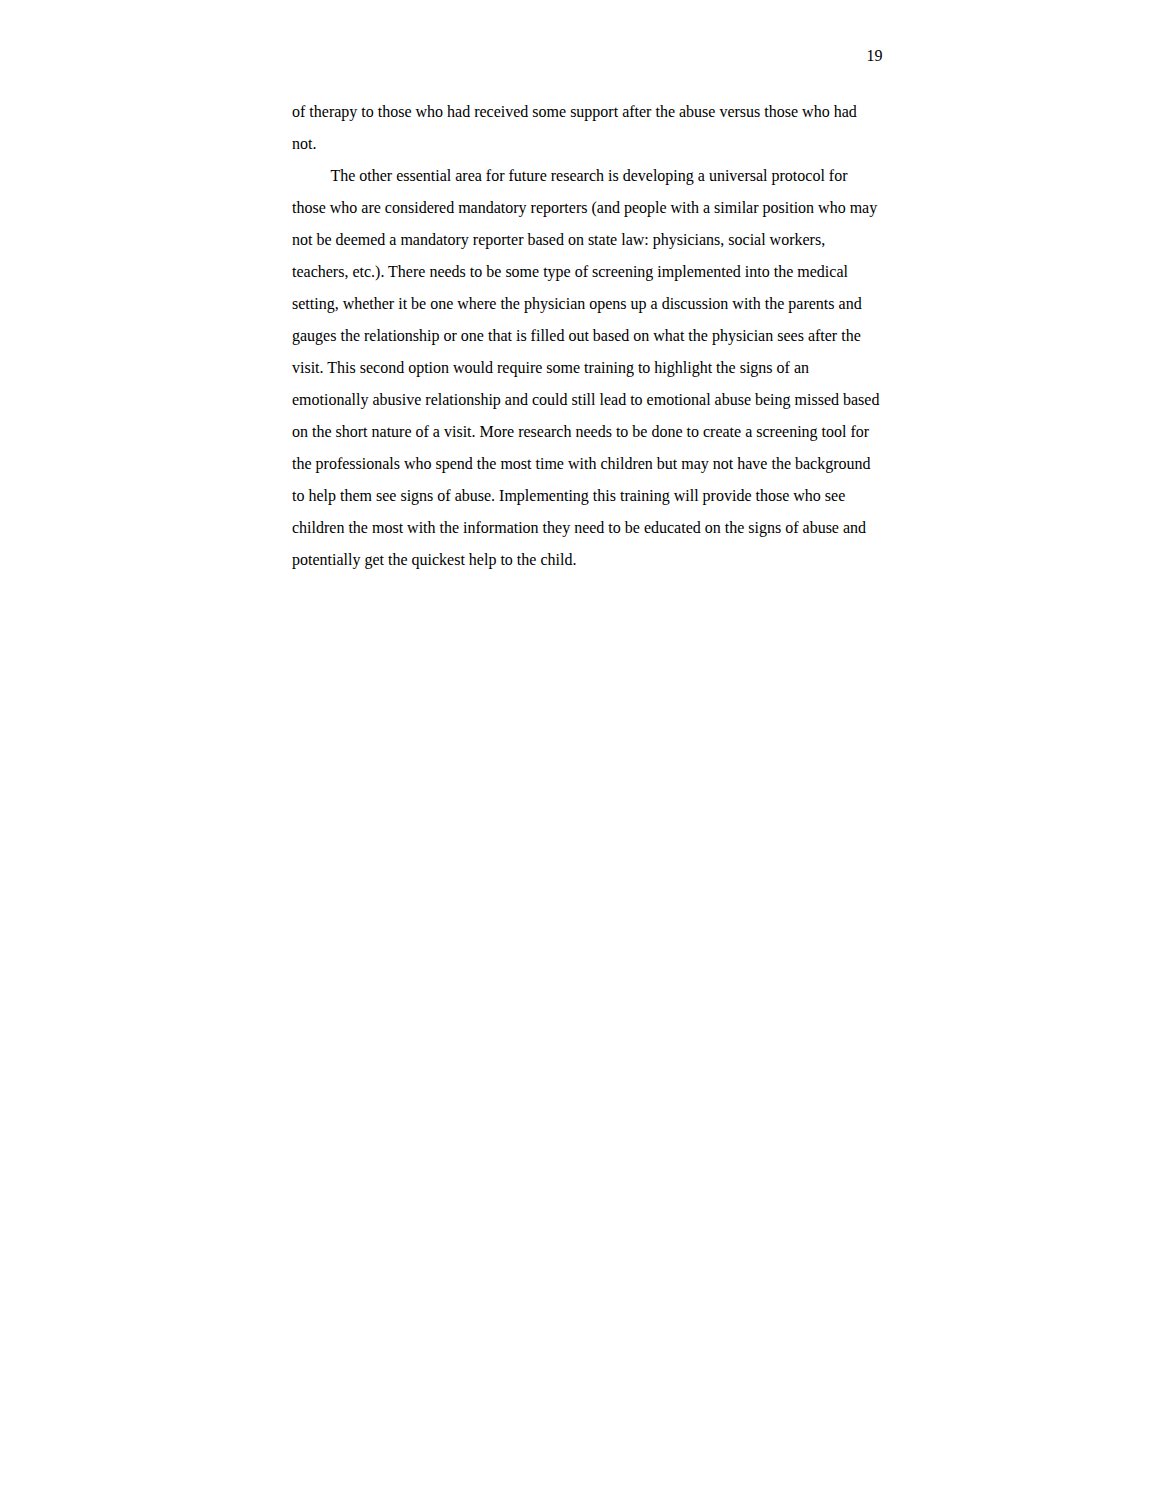19
of therapy to those who had received some support after the abuse versus those who had not.
The other essential area for future research is developing a universal protocol for those who are considered mandatory reporters (and people with a similar position who may not be deemed a mandatory reporter based on state law: physicians, social workers, teachers, etc.). There needs to be some type of screening implemented into the medical setting, whether it be one where the physician opens up a discussion with the parents and gauges the relationship or one that is filled out based on what the physician sees after the visit. This second option would require some training to highlight the signs of an emotionally abusive relationship and could still lead to emotional abuse being missed based on the short nature of a visit. More research needs to be done to create a screening tool for the professionals who spend the most time with children but may not have the background to help them see signs of abuse. Implementing this training will provide those who see children the most with the information they need to be educated on the signs of abuse and potentially get the quickest help to the child.